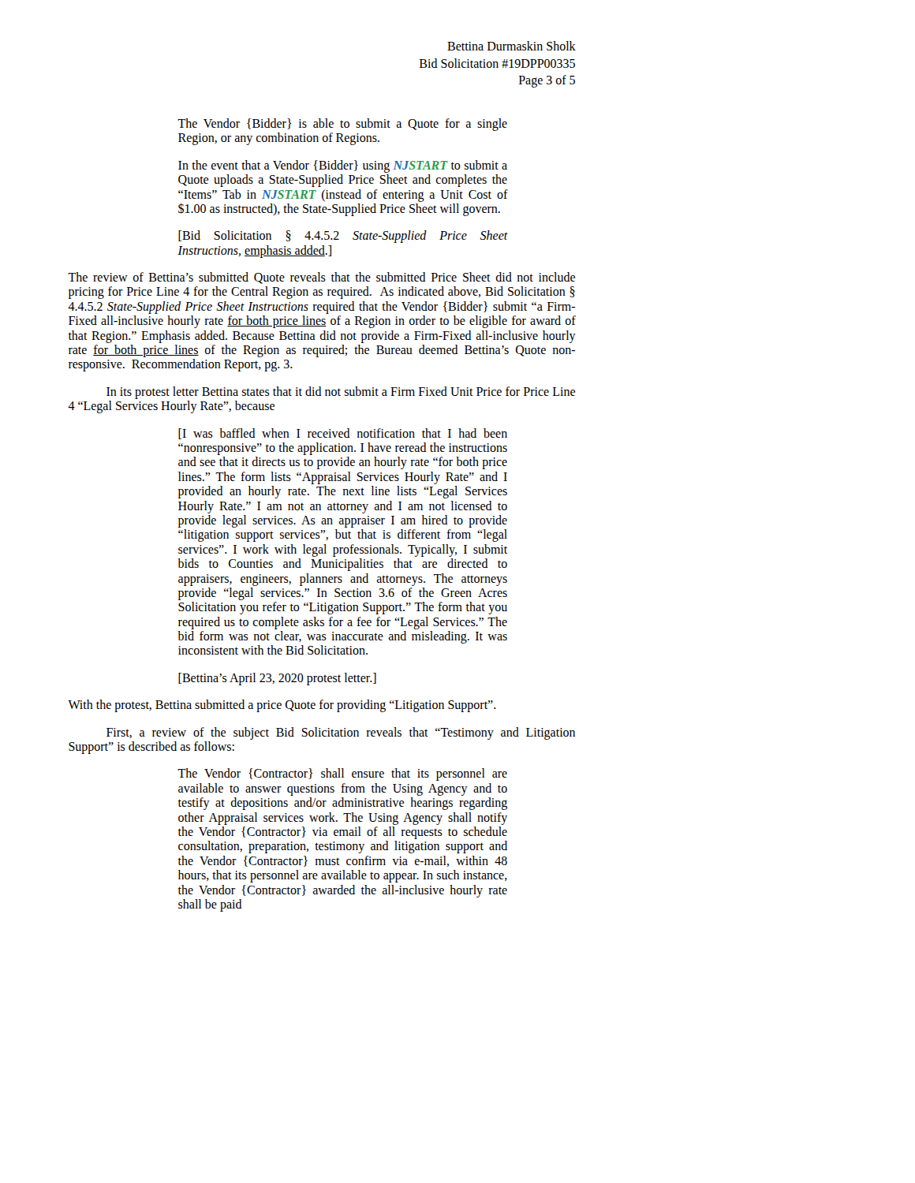Bettina Durmaskin Sholk
Bid Solicitation #19DPP00335
Page 3 of 5
The Vendor {Bidder} is able to submit a Quote for a single Region, or any combination of Regions.
In the event that a Vendor {Bidder} using NJ START to submit a Quote uploads a State-Supplied Price Sheet and completes the “Items” Tab in NJ START (instead of entering a Unit Cost of $1.00 as instructed), the State-Supplied Price Sheet will govern.
[Bid Solicitation § 4.4.5.2 State-Supplied Price Sheet Instructions, emphasis added.]
The review of Bettina’s submitted Quote reveals that the submitted Price Sheet did not include pricing for Price Line 4 for the Central Region as required. As indicated above, Bid Solicitation § 4.4.5.2 State-Supplied Price Sheet Instructions required that the Vendor {Bidder} submit “a Firm-Fixed all-inclusive hourly rate for both price lines of a Region in order to be eligible for award of that Region.” Emphasis added. Because Bettina did not provide a Firm-Fixed all-inclusive hourly rate for both price lines of the Region as required; the Bureau deemed Bettina’s Quote non-responsive. Recommendation Report, pg. 3.
In its protest letter Bettina states that it did not submit a Firm Fixed Unit Price for Price Line 4 “Legal Services Hourly Rate”, because
[I was baffled when I received notification that I had been “nonresponsive” to the application. I have reread the instructions and see that it directs us to provide an hourly rate “for both price lines.” The form lists “Appraisal Services Hourly Rate” and I provided an hourly rate. The next line lists “Legal Services Hourly Rate.” I am not an attorney and I am not licensed to provide legal services. As an appraiser I am hired to provide “litigation support services”, but that is different from “legal services”. I work with legal professionals. Typically, I submit bids to Counties and Municipalities that are directed to appraisers, engineers, planners and attorneys. The attorneys provide “legal services.” In Section 3.6 of the Green Acres Solicitation you refer to “Litigation Support.” The form that you required us to complete asks for a fee for “Legal Services.” The bid form was not clear, was inaccurate and misleading. It was inconsistent with the Bid Solicitation.
[Bettina’s April 23, 2020 protest letter.]
With the protest, Bettina submitted a price Quote for providing “Litigation Support”.
First, a review of the subject Bid Solicitation reveals that “Testimony and Litigation Support” is described as follows:
The Vendor {Contractor} shall ensure that its personnel are available to answer questions from the Using Agency and to testify at depositions and/or administrative hearings regarding other Appraisal services work. The Using Agency shall notify the Vendor {Contractor} via email of all requests to schedule consultation, preparation, testimony and litigation support and the Vendor {Contractor} must confirm via e-mail, within 48 hours, that its personnel are available to appear. In such instance, the Vendor {Contractor} awarded the all-inclusive hourly rate shall be paid